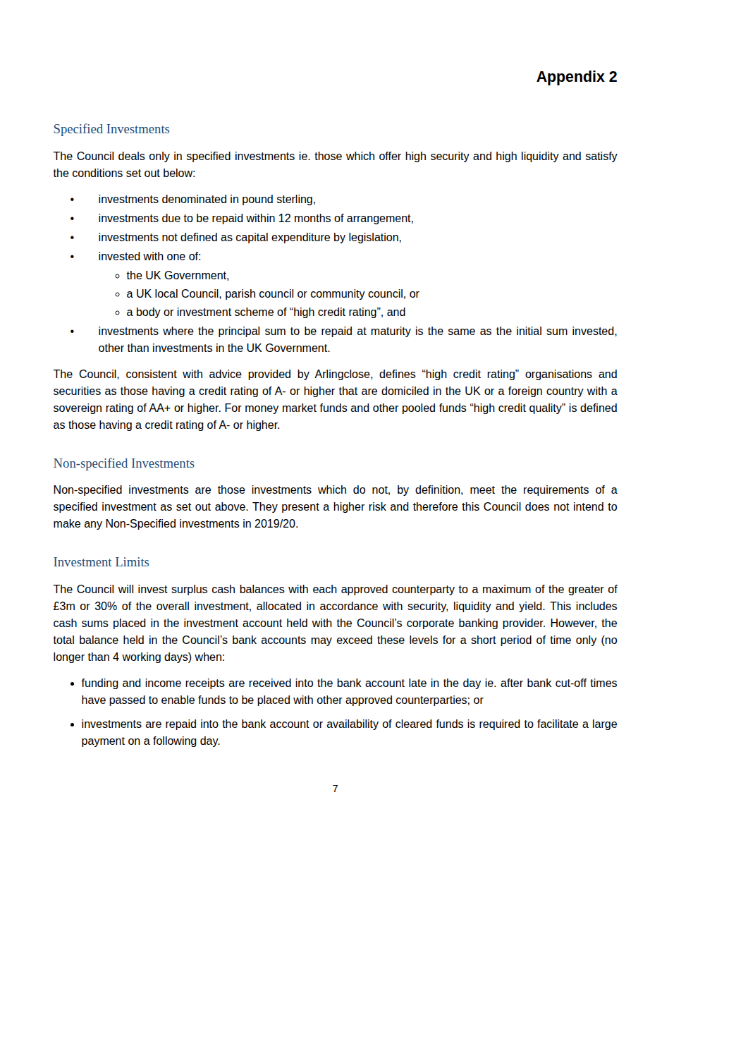Appendix 2
Specified Investments
The Council deals only in specified investments ie. those which offer high security and high liquidity and satisfy the conditions set out below:
investments denominated in pound sterling,
investments due to be repaid within 12 months of arrangement,
investments not defined as capital expenditure by legislation,
invested with one of:
the UK Government,
a UK local Council, parish council or community council, or
a body or investment scheme of “high credit rating”, and
investments where the principal sum to be repaid at maturity is the same as the initial sum invested, other than investments in the UK Government.
The Council, consistent with advice provided by Arlingclose, defines “high credit rating” organisations and securities as those having a credit rating of A- or higher that are domiciled in the UK or a foreign country with a sovereign rating of AA+ or higher. For money market funds and other pooled funds “high credit quality” is defined as those having a credit rating of A- or higher.
Non-specified Investments
Non-specified investments are those investments which do not, by definition, meet the requirements of a specified investment as set out above. They present a higher risk and therefore this Council does not intend to make any Non-Specified investments in 2019/20.
Investment Limits
The Council will invest surplus cash balances with each approved counterparty to a maximum of the greater of £3m or 30% of the overall investment, allocated in accordance with security, liquidity and yield. This includes cash sums placed in the investment account held with the Council’s corporate banking provider. However, the total balance held in the Council’s bank accounts may exceed these levels for a short period of time only (no longer than 4 working days) when:
funding and income receipts are received into the bank account late in the day ie. after bank cut-off times have passed to enable funds to be placed with other approved counterparties; or
investments are repaid into the bank account or availability of cleared funds is required to facilitate a large payment on a following day.
7